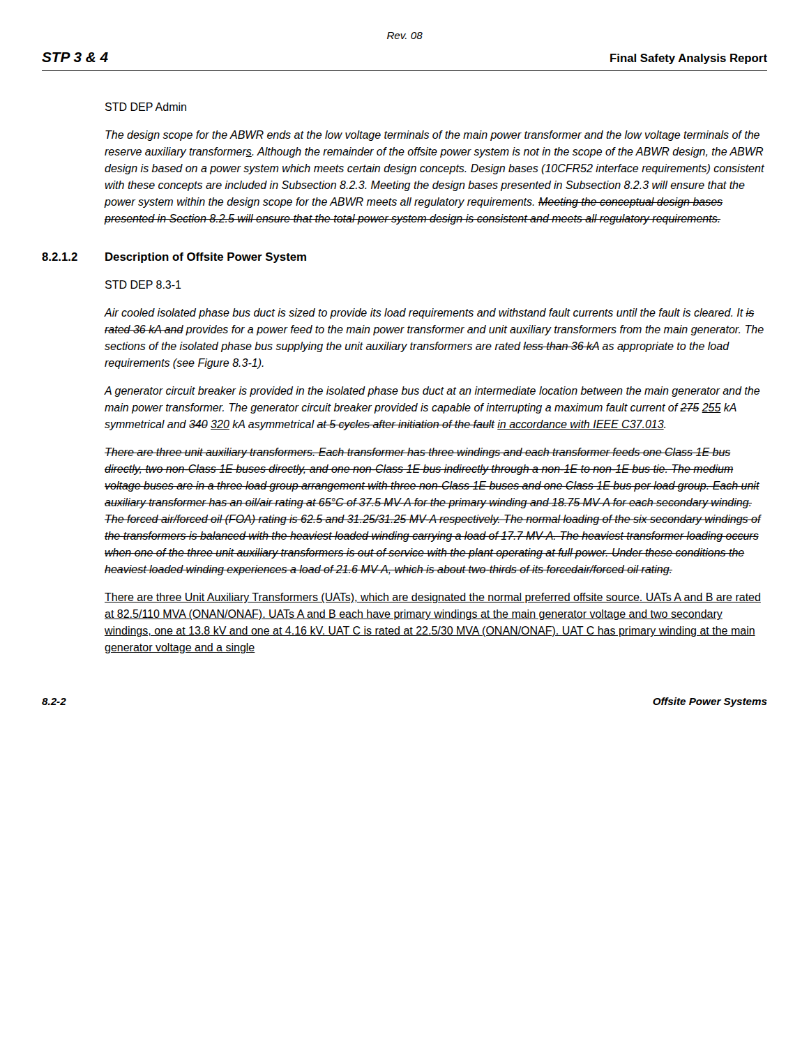Rev. 08
STP 3 & 4
Final Safety Analysis Report
STD DEP Admin
The design scope for the ABWR ends at the low voltage terminals of the main power transformer and the low voltage terminals of the reserve auxiliary transformers. Although the remainder of the offsite power system is not in the scope of the ABWR design, the ABWR design is based on a power system which meets certain design concepts. Design bases (10CFR52 interface requirements) consistent with these concepts are included in Subsection 8.2.3. Meeting the design bases presented in Subsection 8.2.3 will ensure that the power system within the design scope for the ABWR meets all regulatory requirements. Meeting the conceptual design bases presented in Section 8.2.5 will ensure that the total power system design is consistent and meets all regulatory requirements.
8.2.1.2 Description of Offsite Power System
STD DEP 8.3-1
Air cooled isolated phase bus duct is sized to provide its load requirements and withstand fault currents until the fault is cleared. It is rated 36 kA and provides for a power feed to the main power transformer and unit auxiliary transformers from the main generator. The sections of the isolated phase bus supplying the unit auxiliary transformers are rated less than 36 kA as appropriate to the load requirements (see Figure 8.3-1).
A generator circuit breaker is provided in the isolated phase bus duct at an intermediate location between the main generator and the main power transformer. The generator circuit breaker provided is capable of interrupting a maximum fault current of 275 255 kA symmetrical and 340 320 kA asymmetrical at 5 cycles after initiation of the fault in accordance with IEEE C37.013.
There are three unit auxiliary transformers. Each transformer has three windings and each transformer feeds one Class 1E bus directly, two non-Class 1E buses directly, and one non-Class 1E bus indirectly through a non-1E to non-1E bus tie. The medium voltage buses are in a three load group arrangement with three non-Class 1E buses and one Class 1E bus per load group. Each unit auxiliary transformer has an oil/air rating at 65°C of 37.5 MV-A for the primary winding and 18.75 MV-A for each secondary winding. The forced air/forced oil (FOA) rating is 62.5 and 31.25/31.25 MV-A respectively. The normal loading of the six secondary windings of the transformers is balanced with the heaviest loaded winding carrying a load of 17.7 MV-A. The heaviest transformer loading occurs when one of the three unit auxiliary transformers is out of service with the plant operating at full power. Under these conditions the heaviest loaded winding experiences a load of 21.6 MV-A, which is about two-thirds of its forcedair/forced oil rating.
There are three Unit Auxiliary Transformers (UATs), which are designated the normal preferred offsite source. UATs A and B are rated at 82.5/110 MVA (ONAN/ONAF). UATs A and B each have primary windings at the main generator voltage and two secondary windings, one at 13.8 kV and one at 4.16 kV. UAT C is rated at 22.5/30 MVA (ONAN/ONAF). UAT C has primary winding at the main generator voltage and a single
8.2-2
Offsite Power Systems